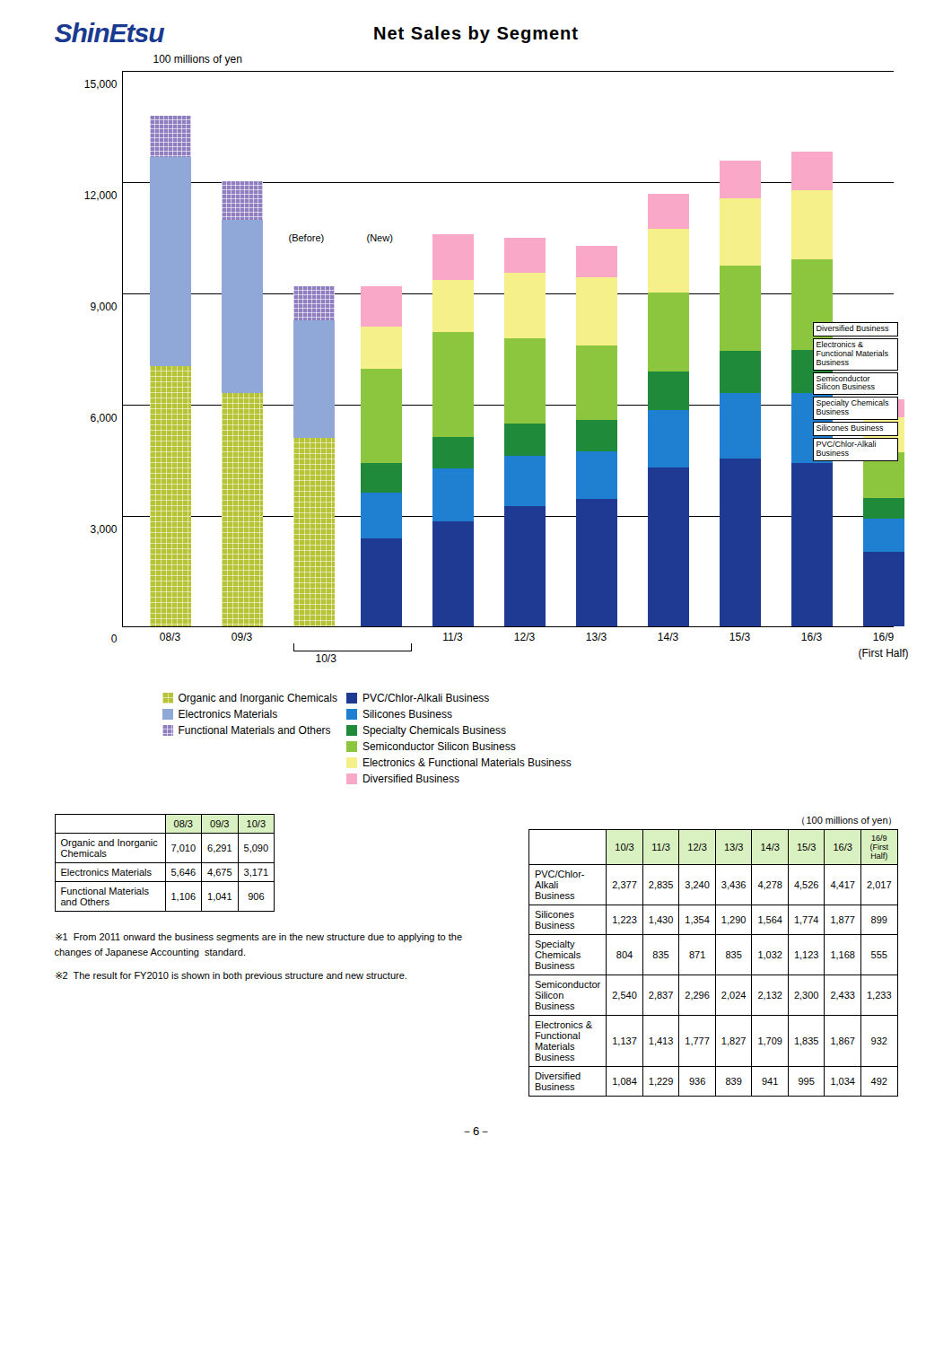ShinEtsu
Net Sales by Segment
100 millions of yen
15,000
12,000
9,000
6,000
3,000
0
08/3
09/3
(Before)
(New)
10/3
11/3
12/3
13/3
14/3
15/3
16/3
16/9
(First Half)
Diversified Business
Electronics & Functional Materials Business
Semiconductor Silicon Business
Specialty Chemicals Business
Silicones Business
PVC/Chlor-Alkali Business
| Organic and Inorganic Chemicals | PVC/Chlor-Alkali Business |
| Electronics Materials | Silicones Business |
| Functional Materials and Others | Specialty Chemicals Business |
| | Semiconductor Silicon Business |
| | Electronics & Functional Materials Business |
| | Diversified Business |
| | 08/3 | 09/3 | 10/3 |
| --- | --- | --- | --- |
| Organic and Inorganic Chemicals | 7,010 | 6,291 | 5,090 |
| Electronics Materials | 5,646 | 4,675 | 3,171 |
| Functional Materials and Others | 1,106 | 1,041 | 906 |
※1 From 2011 onward the business segments are in the new structure due to applying to the changes of Japanese Accounting standard.
※2 The result for FY2010 is shown in both previous structure and new structure.
（100 millions of yen）
| | 10/3 | 11/3 | 12/3 | 13/3 | 14/3 | 15/3 | 16/3 | 16/9 (First Half) |
| --- | --- | --- | --- | --- | --- | --- | --- | --- |
| PVC/Chlor-Alkali Business | 2,377 | 2,835 | 3,240 | 3,436 | 4,278 | 4,526 | 4,417 | 2,017 |
| Silicones Business | 1,223 | 1,430 | 1,354 | 1,290 | 1,564 | 1,774 | 1,877 | 899 |
| Specialty Chemicals Business | 804 | 835 | 871 | 835 | 1,032 | 1,123 | 1,168 | 555 |
| Semiconductor Silicon Business | 2,540 | 2,837 | 2,296 | 2,024 | 2,132 | 2,300 | 2,433 | 1,233 |
| Electronics & Functional Materials Business | 1,137 | 1,413 | 1,777 | 1,827 | 1,709 | 1,835 | 1,867 | 932 |
| Diversified Business | 1,084 | 1,229 | 936 | 839 | 941 | 995 | 1,034 | 492 |
－6－